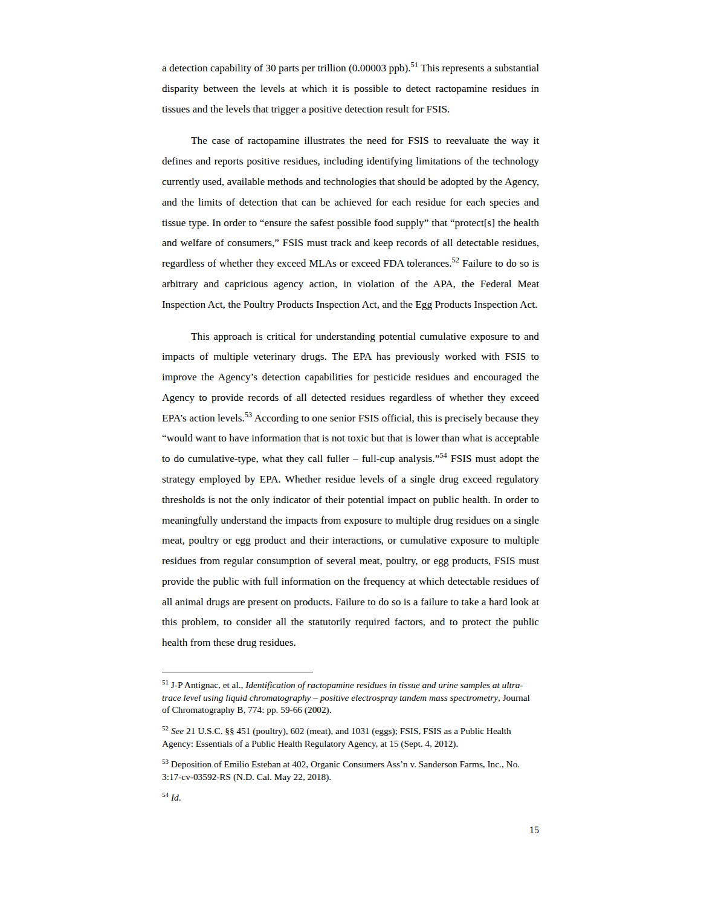a detection capability of 30 parts per trillion (0.00003 ppb).51 This represents a substantial disparity between the levels at which it is possible to detect ractopamine residues in tissues and the levels that trigger a positive detection result for FSIS.
The case of ractopamine illustrates the need for FSIS to reevaluate the way it defines and reports positive residues, including identifying limitations of the technology currently used, available methods and technologies that should be adopted by the Agency, and the limits of detection that can be achieved for each residue for each species and tissue type. In order to “ensure the safest possible food supply” that “protect[s] the health and welfare of consumers,” FSIS must track and keep records of all detectable residues, regardless of whether they exceed MLAs or exceed FDA tolerances.52 Failure to do so is arbitrary and capricious agency action, in violation of the APA, the Federal Meat Inspection Act, the Poultry Products Inspection Act, and the Egg Products Inspection Act.
This approach is critical for understanding potential cumulative exposure to and impacts of multiple veterinary drugs. The EPA has previously worked with FSIS to improve the Agency’s detection capabilities for pesticide residues and encouraged the Agency to provide records of all detected residues regardless of whether they exceed EPA’s action levels.53 According to one senior FSIS official, this is precisely because they “would want to have information that is not toxic but that is lower than what is acceptable to do cumulative-type, what they call fuller – full-cup analysis.”54 FSIS must adopt the strategy employed by EPA. Whether residue levels of a single drug exceed regulatory thresholds is not the only indicator of their potential impact on public health. In order to meaningfully understand the impacts from exposure to multiple drug residues on a single meat, poultry or egg product and their interactions, or cumulative exposure to multiple residues from regular consumption of several meat, poultry, or egg products, FSIS must provide the public with full information on the frequency at which detectable residues of all animal drugs are present on products. Failure to do so is a failure to take a hard look at this problem, to consider all the statutorily required factors, and to protect the public health from these drug residues.
51 J-P Antignac, et al., Identification of ractopamine residues in tissue and urine samples at ultra-trace level using liquid chromatography – positive electrospray tandem mass spectrometry, Journal of Chromatography B, 774: pp. 59-66 (2002).
52 See 21 U.S.C. §§ 451 (poultry), 602 (meat), and 1031 (eggs); FSIS, FSIS as a Public Health Agency: Essentials of a Public Health Regulatory Agency, at 15 (Sept. 4, 2012).
53 Deposition of Emilio Esteban at 402, Organic Consumers Ass’n v. Sanderson Farms, Inc., No. 3:17-cv-03592-RS (N.D. Cal. May 22, 2018).
54 Id.
15